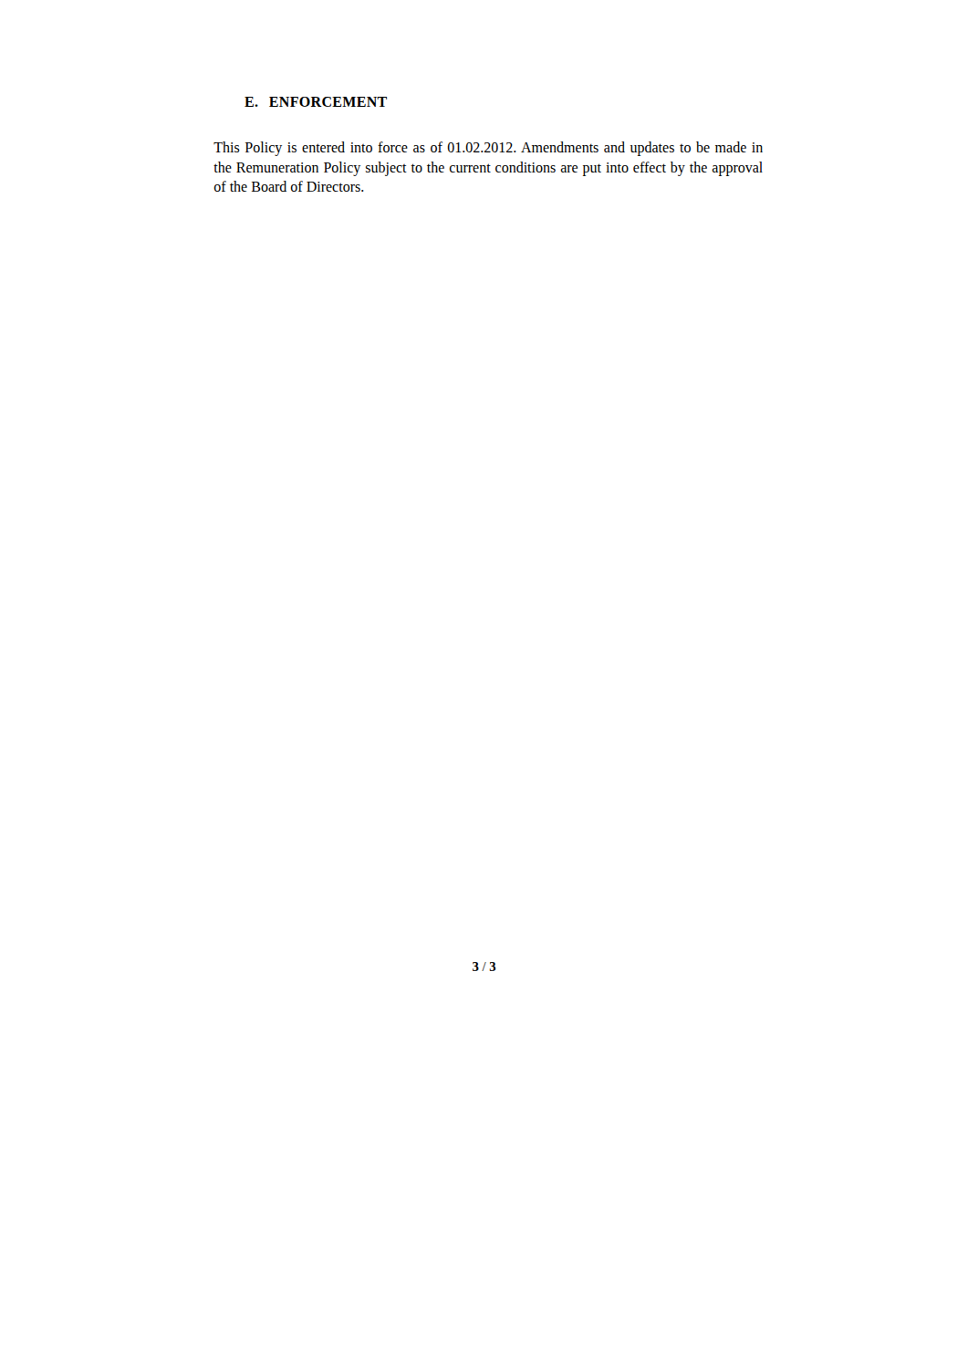E. ENFORCEMENT
This Policy is entered into force as of 01.02.2012. Amendments and updates to be made in the Remuneration Policy subject to the current conditions are put into effect by the approval of the Board of Directors.
3 / 3